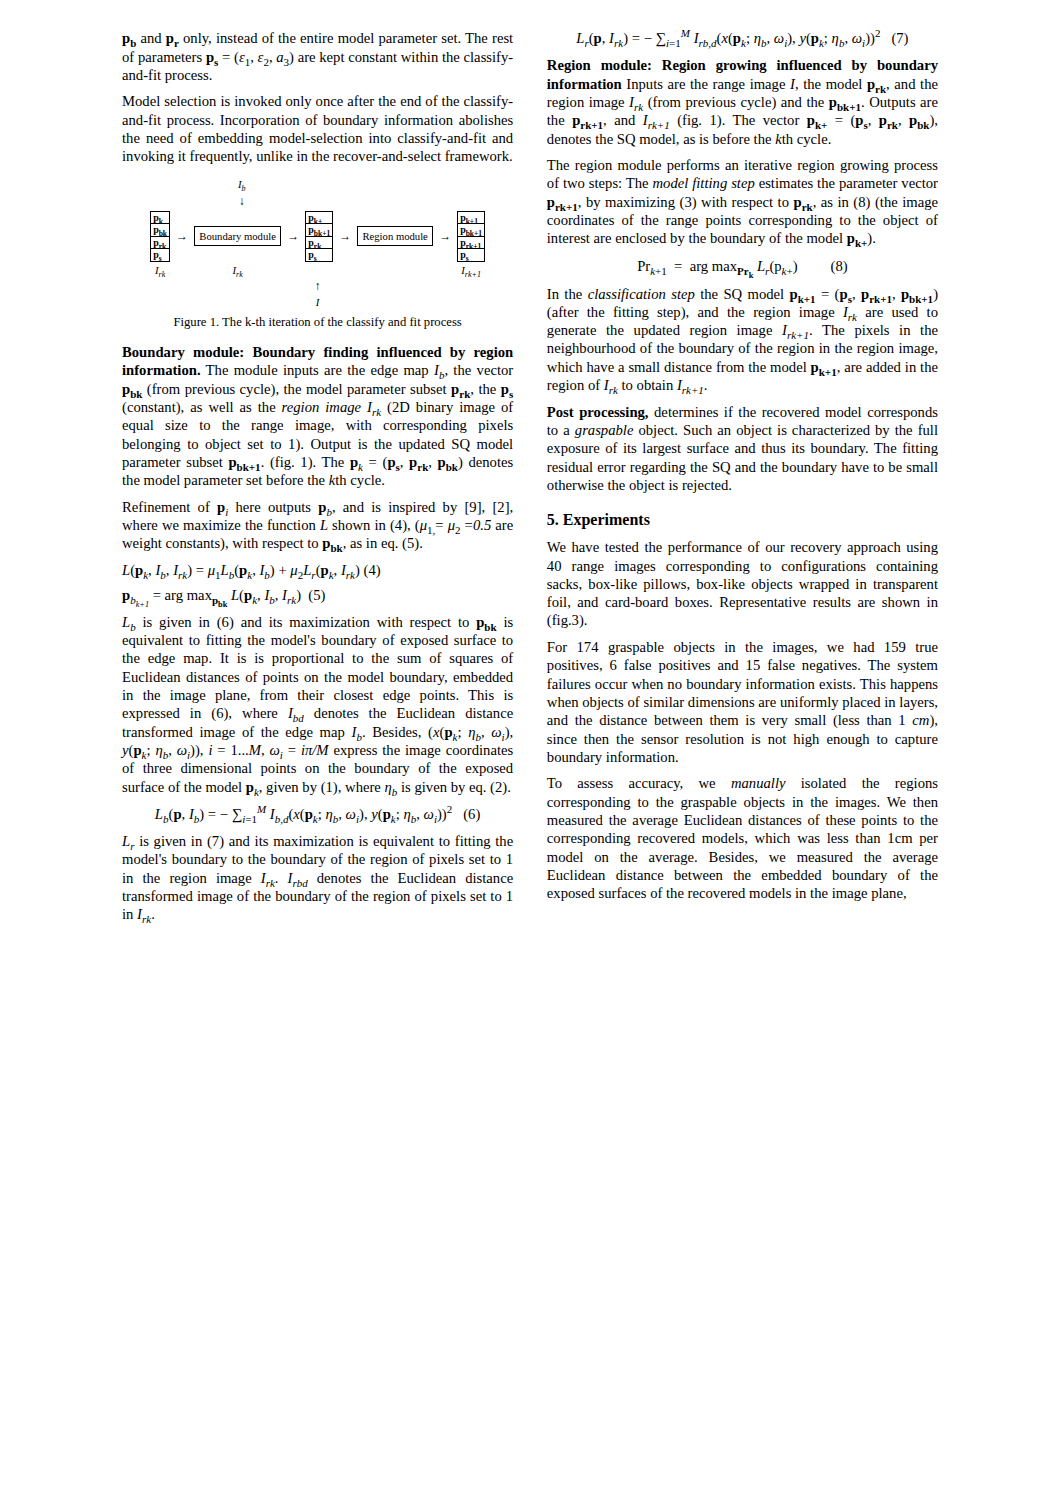pb and pr only, instead of the entire model parameter set. The rest of parameters ps = (ε1, ε2, a3) are kept constant within the classify-and-fit process.
Model selection is invoked only once after the end of the classify-and-fit process. Incorporation of boundary information abolishes the need of embedding model-selection into classify-and-fit and invoking it frequently, unlike in the recover-and-select framework.
| I b |
| ↓ |
| p k p bk p rk p s | → | Boundary module | → | p k+ p bk+1 p rk p s | → | Region module | → | p k+1 p bk+1 p rk+1 p s |
| I rk | | I rk | | | | | | I rk+1 |
| ↑ |
| I |
Figure 1. The k-th iteration of the classify and fit process
Boundary module: Boundary finding influenced by region information. The module inputs are the edge map Ib, the vector pbk (from previous cycle), the model parameter subset prk, the ps (constant), as well as the region image Irk (2D binary image of equal size to the range image, with corresponding pixels belonging to object set to 1). Output is the updated SQ model parameter subset pbk+1. (fig. 1). The pk = (ps, prk, pbk) denotes the model parameter set before the kth cycle.
Refinement of pi here outputs pb, and is inspired by [9], [2], where we maximize the function L shown in (4), (μ1,= μ2 =0.5 are weight constants), with respect to pbk, as in eq. (5).
L(pk, Ib, Irk) = μ1Lb(pk, Ib) + μ2Lr(pk, Irk) (4)
pbk+1 = arg maxpbk L(pk, Ib, Irk) (5)
Lb is given in (6) and its maximization with respect to pbk is equivalent to fitting the model's boundary of exposed surface to the edge map. It is is proportional to the sum of squares of Euclidean distances of points on the model boundary, embedded in the image plane, from their closest edge points. This is expressed in (6), where Ibd denotes the Euclidean distance transformed image of the edge map Ib. Besides, (x(pk; ηb, ωi), y(pk; ηb, ωi)), i = 1...M, ωi = iπ/M express the image coordinates of three dimensional points on the boundary of the exposed surface of the model pk, given by (1), where ηb is given by eq. (2).
Lb(p, Ib) = − ∑i=1M Ib,d(x(pk; ηb, ωi), y(pk; ηb, ωi))2 (6)
Lr is given in (7) and its maximization is equivalent to fitting the model's boundary to the boundary of the region of pixels set to 1 in the region image Irk. Irbd denotes the Euclidean distance transformed image of the boundary of the region of pixels set to 1 in Irk.
Lr(p, Irk) = − ∑i=1M Irb,d(x(pk; ηb, ωi), y(pk; ηb, ωi))2 (7)
Region module: Region growing influenced by boundary information Inputs are the range image I, the model prk, and the region image Irk (from previous cycle) and the pbk+1. Outputs are the prk+1, and Irk+1 (fig. 1). The vector pk+ = (ps, prk, pbk), denotes the SQ model, as is before the kth cycle.
The region module performs an iterative region growing process of two steps: The model fitting step estimates the parameter vector prk+1, by maximizing (3) with respect to prk, as in (8) (the image coordinates of the range points corresponding to the object of interest are enclosed by the boundary of the model pk+).
Prk+1 = arg maxPrk Lr(pk+) (8)
In the classification step the SQ model pk+1 = (ps, prk+1, pbk+1) (after the fitting step), and the region image Irk are used to generate the updated region image Irk+1. The pixels in the neighbourhood of the boundary of the region in the region image, which have a small distance from the model pk+1, are added in the region of Irk to obtain Irk+1.
Post processing, determines if the recovered model corresponds to a graspable object. Such an object is characterized by the full exposure of its largest surface and thus its boundary. The fitting residual error regarding the SQ and the boundary have to be small otherwise the object is rejected.
5. Experiments
We have tested the performance of our recovery approach using 40 range images corresponding to configurations containing sacks, box-like pillows, box-like objects wrapped in transparent foil, and card-board boxes. Representative results are shown in (fig.3).
For 174 graspable objects in the images, we had 159 true positives, 6 false positives and 15 false negatives. The system failures occur when no boundary information exists. This happens when objects of similar dimensions are uniformly placed in layers, and the distance between them is very small (less than 1 cm), since then the sensor resolution is not high enough to capture boundary information.
To assess accuracy, we manually isolated the regions corresponding to the graspable objects in the images. We then measured the average Euclidean distances of these points to the corresponding recovered models, which was less than 1cm per model on the average. Besides, we measured the average Euclidean distance between the embedded boundary of the exposed surfaces of the recovered models in the image plane,